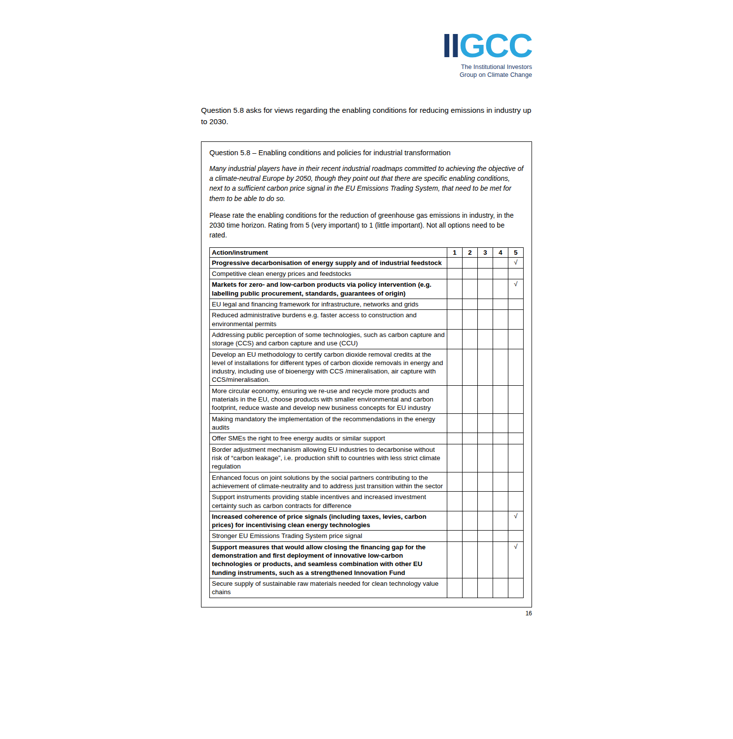IIGCC
The Institutional Investors
Group on Climate Change
Question 5.8 asks for views regarding the enabling conditions for reducing emissions in industry up to 2030.
Question 5.8 – Enabling conditions and policies for industrial transformation
Many industrial players have in their recent industrial roadmaps committed to achieving the objective of a climate-neutral Europe by 2050, though they point out that there are specific enabling conditions, next to a sufficient carbon price signal in the EU Emissions Trading System, that need to be met for them to be able to do so.
Please rate the enabling conditions for the reduction of greenhouse gas emissions in industry, in the 2030 time horizon. Rating from 5 (very important) to 1 (little important). Not all options need to be rated.
| Action/instrument | 1 | 2 | 3 | 4 | 5 |
| --- | --- | --- | --- | --- | --- |
| Progressive decarbonisation of energy supply and of industrial feedstock | | | | | √ |
| Competitive clean energy prices and feedstocks | | | | | |
| Markets for zero- and low-carbon products via policy intervention (e.g. labelling public procurement, standards, guarantees of origin) | | | | | √ |
| EU legal and financing framework for infrastructure, networks and grids | | | | | |
| Reduced administrative burdens e.g. faster access to construction and environmental permits | | | | | |
| Addressing public perception of some technologies, such as carbon capture and storage (CCS) and carbon capture and use (CCU) | | | | | |
| Develop an EU methodology to certify carbon dioxide removal credits at the level of installations for different types of carbon dioxide removals in energy and industry, including use of bioenergy with CCS /mineralisation, air capture with CCS/mineralisation. | | | | | |
| More circular economy, ensuring we re-use and recycle more products and materials in the EU, choose products with smaller environmental and carbon footprint, reduce waste and develop new business concepts for EU industry | | | | | |
| Making mandatory the implementation of the recommendations in the energy audits | | | | | |
| Offer SMEs the right to free energy audits or similar support | | | | | |
| Border adjustment mechanism allowing EU industries to decarbonise without risk of “carbon leakage”, i.e. production shift to countries with less strict climate regulation | | | | | |
| Enhanced focus on joint solutions by the social partners contributing to the achievement of climate-neutrality and to address just transition within the sector | | | | | |
| Support instruments providing stable incentives and increased investment certainty such as carbon contracts for difference | | | | | |
| Increased coherence of price signals (including taxes, levies, carbon prices) for incentivising clean energy technologies | | | | | √ |
| Stronger EU Emissions Trading System price signal | | | | | |
| Support measures that would allow closing the financing gap for the demonstration and first deployment of innovative low-carbon technologies or products, and seamless combination with other EU funding instruments, such as a strengthened Innovation Fund | | | | | √ |
| Secure supply of sustainable raw materials needed for clean technology value chains | | | | | |
16